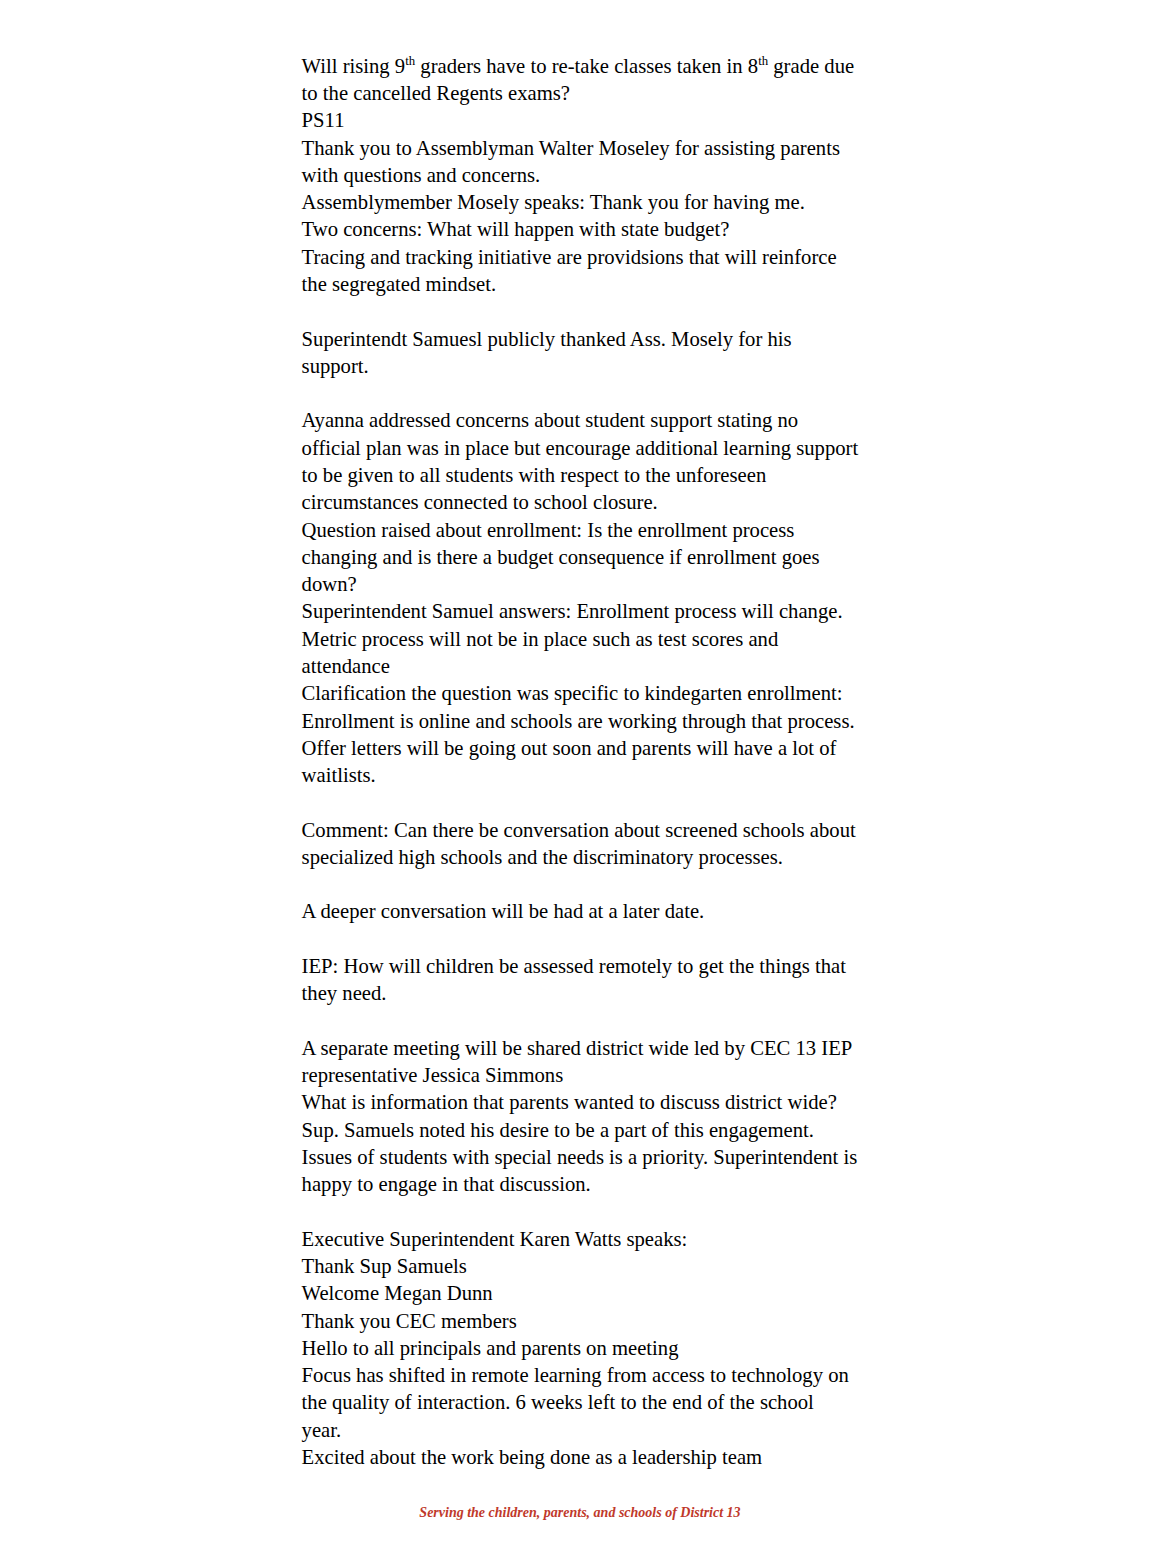Will rising 9th graders have to re-take classes taken in 8th grade due to the cancelled Regents exams?
PS11
Thank you to Assemblyman Walter Moseley for assisting parents with questions and concerns.
Assemblymember Mosely speaks: Thank you for having me.
Two concerns: What will happen with state budget?
Tracing and tracking initiative are providsions that will reinforce the segregated mindset.
Superintendt Samuesl publicly thanked Ass. Mosely for his support.
Ayanna addressed concerns about student support stating no official plan was in place but encourage additional learning support to be given to all students with respect to the unforeseen circumstances connected to school closure.
Question raised about enrollment: Is the enrollment process changing and is there a budget consequence if enrollment goes down?
Superintendent Samuel answers: Enrollment process will change. Metric process will not be in place such as test scores and attendance
Clarification the question was specific to kindegarten enrollment: Enrollment is online and schools are working through that process. Offer letters will be going out soon and parents will have a lot of waitlists.
Comment: Can there be conversation about screened schools about specialized high schools and the discriminatory processes.
A deeper conversation will be had at a later date.
IEP: How will children be assessed remotely to get the things that they need.
A separate meeting will be shared district wide led by CEC 13 IEP representative Jessica Simmons
What is information that parents wanted to discuss district wide?
Sup. Samuels noted his desire to be a part of this engagement. Issues of students with special needs is a priority. Superintendent is happy to engage in that discussion.
Executive Superintendent Karen Watts speaks:
Thank Sup Samuels
Welcome Megan Dunn
Thank you CEC members
Hello to all principals and parents on meeting
Focus has shifted in remote learning from access to technology on the quality of interaction. 6 weeks left to the end of the school year.
Excited about the work being done as a leadership team
Serving the children, parents, and schools of District 13